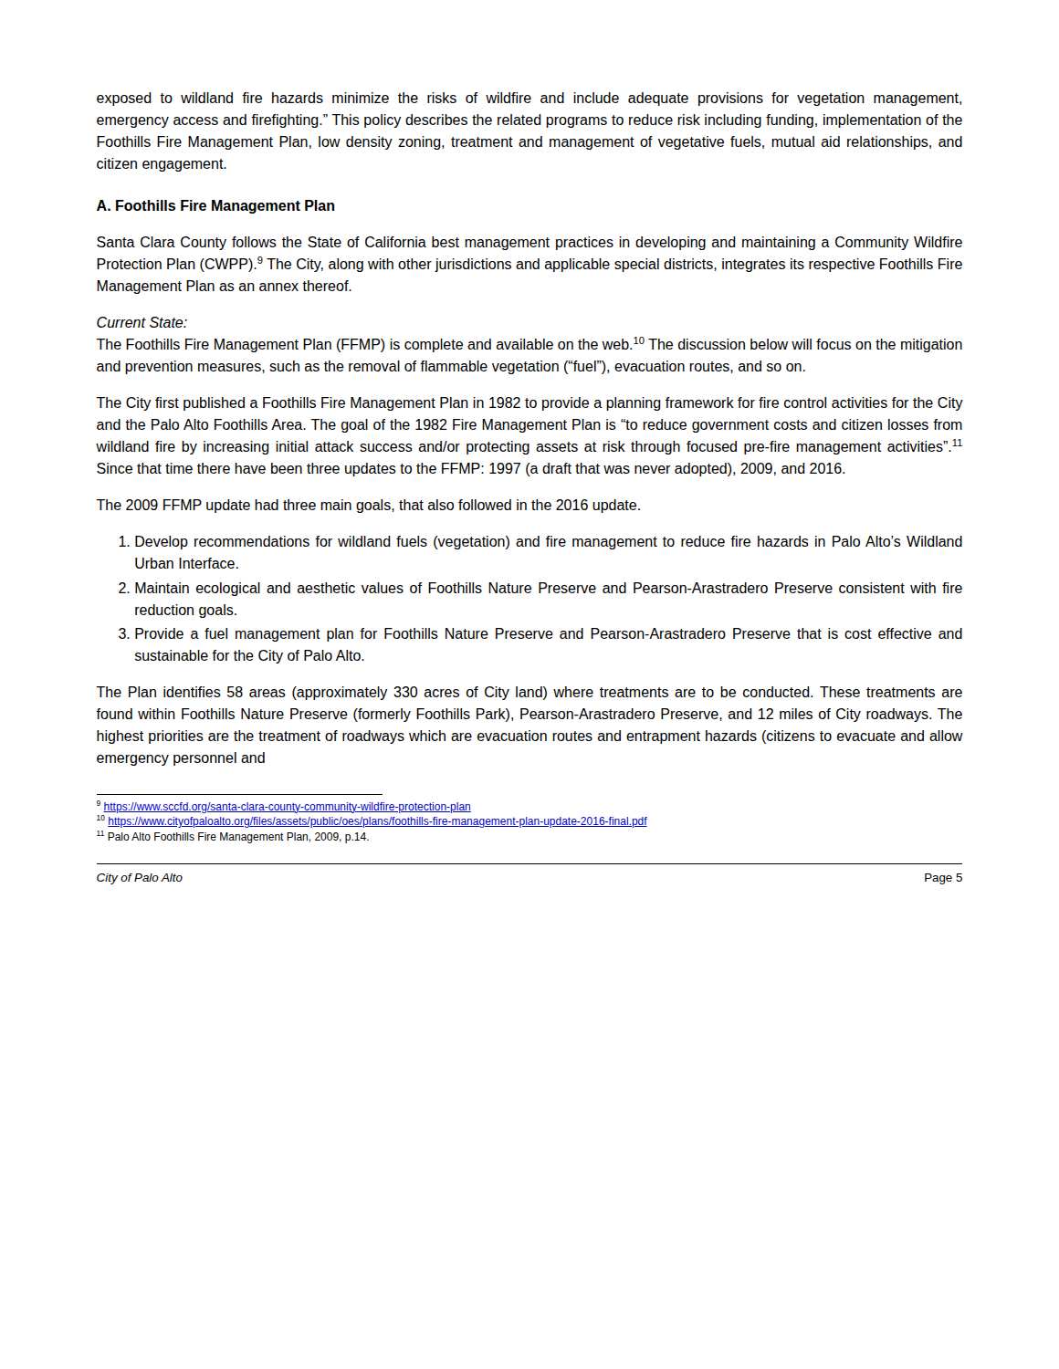exposed to wildland fire hazards minimize the risks of wildfire and include adequate provisions for vegetation management, emergency access and firefighting.” This policy describes the related programs to reduce risk including funding, implementation of the Foothills Fire Management Plan, low density zoning, treatment and management of vegetative fuels, mutual aid relationships, and citizen engagement.
A. Foothills Fire Management Plan
Santa Clara County follows the State of California best management practices in developing and maintaining a Community Wildfire Protection Plan (CWPP).9 The City, along with other jurisdictions and applicable special districts, integrates its respective Foothills Fire Management Plan as an annex thereof.
Current State:
The Foothills Fire Management Plan (FFMP) is complete and available on the web.10 The discussion below will focus on the mitigation and prevention measures, such as the removal of flammable vegetation (“fuel”), evacuation routes, and so on.
The City first published a Foothills Fire Management Plan in 1982 to provide a planning framework for fire control activities for the City and the Palo Alto Foothills Area. The goal of the 1982 Fire Management Plan is “to reduce government costs and citizen losses from wildland fire by increasing initial attack success and/or protecting assets at risk through focused pre-fire management activities”.11 Since that time there have been three updates to the FFMP: 1997 (a draft that was never adopted), 2009, and 2016.
The 2009 FFMP update had three main goals, that also followed in the 2016 update.
Develop recommendations for wildland fuels (vegetation) and fire management to reduce fire hazards in Palo Alto’s Wildland Urban Interface.
Maintain ecological and aesthetic values of Foothills Nature Preserve and Pearson-Arastradero Preserve consistent with fire reduction goals.
Provide a fuel management plan for Foothills Nature Preserve and Pearson-Arastradero Preserve that is cost effective and sustainable for the City of Palo Alto.
The Plan identifies 58 areas (approximately 330 acres of City land) where treatments are to be conducted. These treatments are found within Foothills Nature Preserve (formerly Foothills Park), Pearson-Arastradero Preserve, and 12 miles of City roadways. The highest priorities are the treatment of roadways which are evacuation routes and entrapment hazards (citizens to evacuate and allow emergency personnel and
9 https://www.sccfd.org/santa-clara-county-community-wildfire-protection-plan
10 https://www.cityofpaloalto.org/files/assets/public/oes/plans/foothills-fire-management-plan-update-2016-final.pdf
11 Palo Alto Foothills Fire Management Plan, 2009, p.14.
City of Palo Alto Page 5